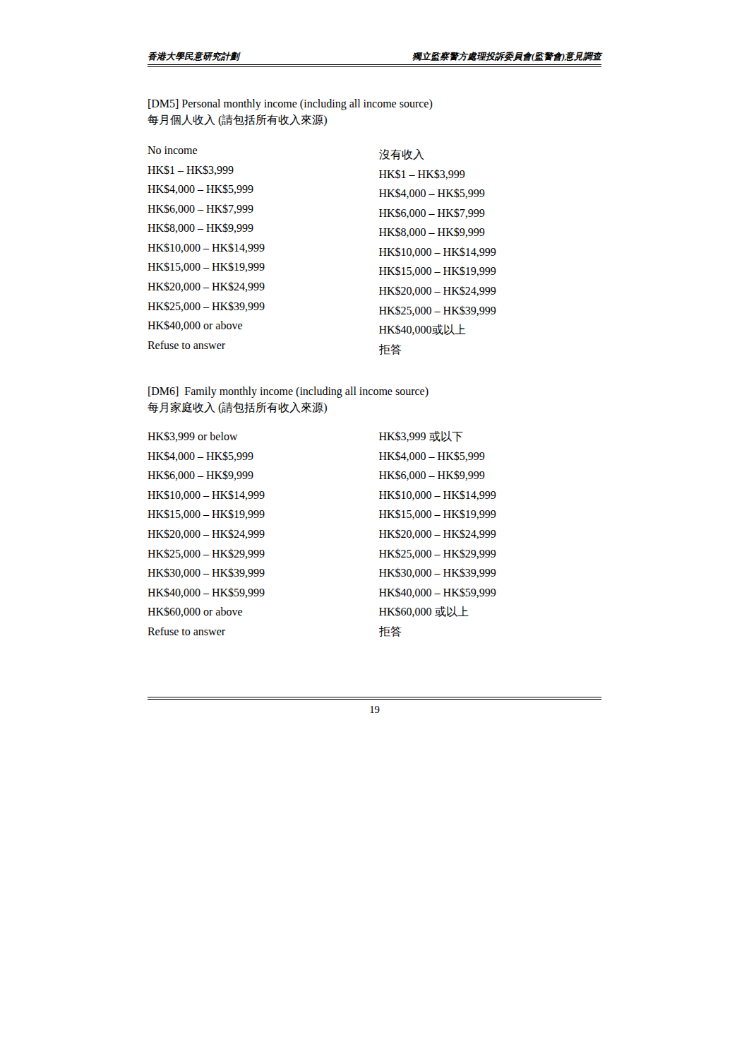香港大學民意研究計劃
獨立監察警方處理投訴委員會(監警會)意見調查
[DM5] Personal monthly income (including all income source)
每月個人收入 (請包括所有收入來源)
No income
HK$1 – HK$3,999
HK$4,000 – HK$5,999
HK$6,000 – HK$7,999
HK$8,000 – HK$9,999
HK$10,000 – HK$14,999
HK$15,000 – HK$19,999
HK$20,000 – HK$24,999
HK$25,000 – HK$39,999
HK$40,000 or above
Refuse to answer
沒有收入
HK$1 – HK$3,999
HK$4,000 – HK$5,999
HK$6,000 – HK$7,999
HK$8,000 – HK$9,999
HK$10,000 – HK$14,999
HK$15,000 – HK$19,999
HK$20,000 – HK$24,999
HK$25,000 – HK$39,999
HK$40,000或以上
拒答
[DM6] Family monthly income (including all income source)
每月家庭收入 (請包括所有收入來源)
HK$3,999 or below
HK$4,000 – HK$5,999
HK$6,000 – HK$9,999
HK$10,000 – HK$14,999
HK$15,000 – HK$19,999
HK$20,000 – HK$24,999
HK$25,000 – HK$29,999
HK$30,000 – HK$39,999
HK$40,000 – HK$59,999
HK$60,000 or above
Refuse to answer
HK$3,999 或以下
HK$4,000 – HK$5,999
HK$6,000 – HK$9,999
HK$10,000 – HK$14,999
HK$15,000 – HK$19,999
HK$20,000 – HK$24,999
HK$25,000 – HK$29,999
HK$30,000 – HK$39,999
HK$40,000 – HK$59,999
HK$60,000 或以上
拒答
19